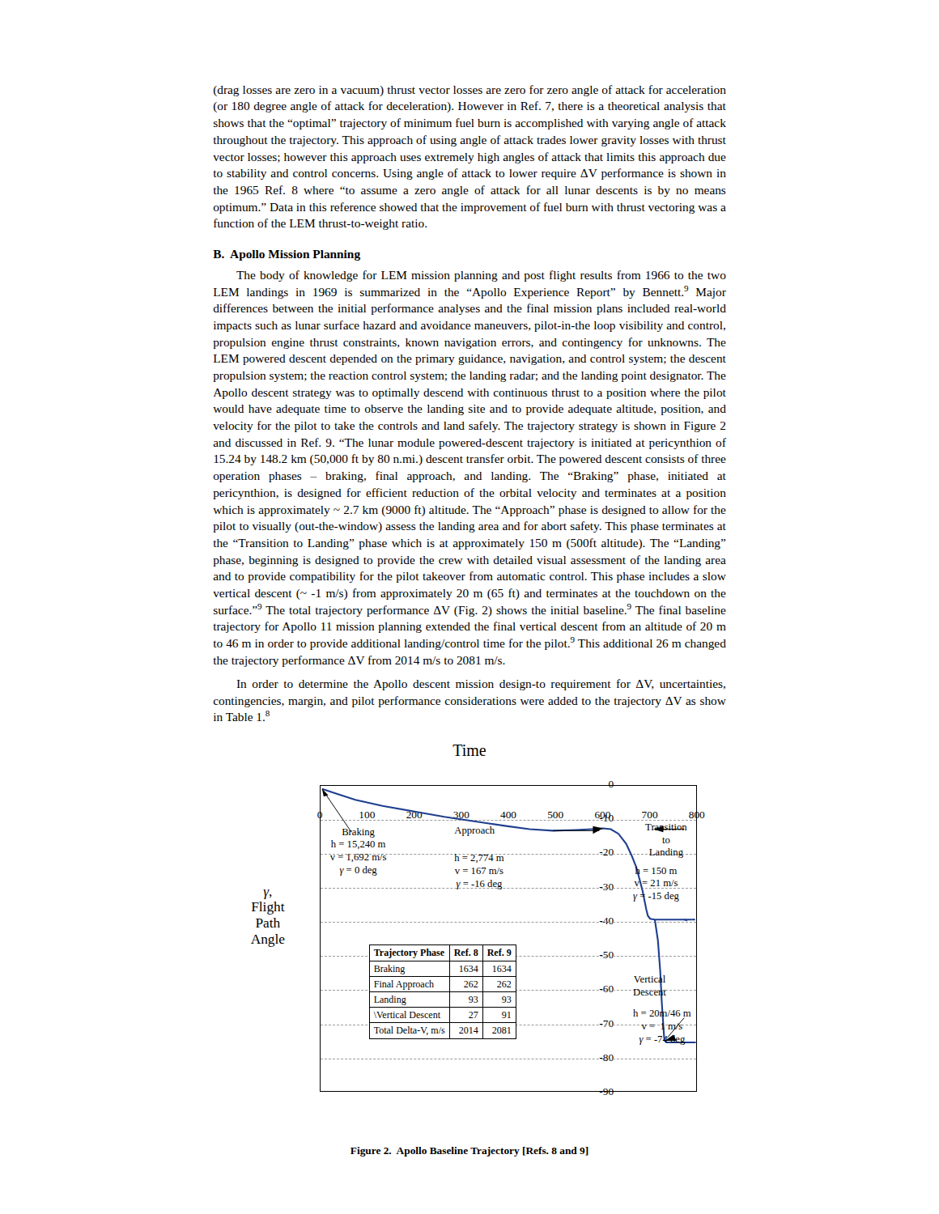(drag losses are zero in a vacuum) thrust vector losses are zero for zero angle of attack for acceleration (or 180 degree angle of attack for deceleration). However in Ref. 7, there is a theoretical analysis that shows that the “optimal” trajectory of minimum fuel burn is accomplished with varying angle of attack throughout the trajectory. This approach of using angle of attack trades lower gravity losses with thrust vector losses; however this approach uses extremely high angles of attack that limits this approach due to stability and control concerns. Using angle of attack to lower require ΔV performance is shown in the 1965 Ref. 8 where “to assume a zero angle of attack for all lunar descents is by no means optimum.” Data in this reference showed that the improvement of fuel burn with thrust vectoring was a function of the LEM thrust-to-weight ratio.
B. Apollo Mission Planning
The body of knowledge for LEM mission planning and post flight results from 1966 to the two LEM landings in 1969 is summarized in the “Apollo Experience Report” by Bennett.9 Major differences between the initial performance analyses and the final mission plans included real-world impacts such as lunar surface hazard and avoidance maneuvers, pilot-in-the loop visibility and control, propulsion engine thrust constraints, known navigation errors, and contingency for unknowns. The LEM powered descent depended on the primary guidance, navigation, and control system; the descent propulsion system; the reaction control system; the landing radar; and the landing point designator. The Apollo descent strategy was to optimally descend with continuous thrust to a position where the pilot would have adequate time to observe the landing site and to provide adequate altitude, position, and velocity for the pilot to take the controls and land safely. The trajectory strategy is shown in Figure 2 and discussed in Ref. 9. “The lunar module powered-descent trajectory is initiated at pericynthion of 15.24 by 148.2 km (50,000 ft by 80 n.mi.) descent transfer orbit. The powered descent consists of three operation phases – braking, final approach, and landing. The “Braking” phase, initiated at pericynthion, is designed for efficient reduction of the orbital velocity and terminates at a position which is approximately ~ 2.7 km (9000 ft) altitude. The “Approach” phase is designed to allow for the pilot to visually (out-the-window) assess the landing area and for abort safety. This phase terminates at the “Transition to Landing” phase which is at approximately 150 m (500ft altitude). The “Landing” phase, beginning is designed to provide the crew with detailed visual assessment of the landing area and to provide compatibility for the pilot takeover from automatic control. This phase includes a slow vertical descent (~ -1 m/s) from approximately 20 m (65 ft) and terminates at the touchdown on the surface.”9 The total trajectory performance ΔV (Fig. 2) shows the initial baseline.9 The final baseline trajectory for Apollo 11 mission planning extended the final vertical descent from an altitude of 20 m to 46 m in order to provide additional landing/control time for the pilot.9 This additional 26 m changed the trajectory performance ΔV from 2014 m/s to 2081 m/s.
In order to determine the Apollo descent mission design-to requirement for ΔV, uncertainties, contingencies, margin, and pilot performance considerations were added to the trajectory ΔV as show in Table 1.8
Time
γ,
Flight
Path
Angle
0
-10
-20
-30
-40
-50
-60
-70
-80
-90
0
100
200
300
400
500
600
700
800
Braking
h = 15,240 m
v = 1,692 m/s
γ = 0 deg
Approach
h = 2,774 m
v = 167 m/s
γ = -16 deg
Transition
to
Landing
h = 150 m
v = 21 m/s
γ = -15 deg
Vertical
Descent
h = 20m/46 m
v = 1 m/s
γ = -74 deg
| Trajectory Phase | Ref. 8 | Ref. 9 |
| --- | --- | --- |
| Braking | 1634 | 1634 |
| Final Approach | 262 | 262 |
| Landing | 93 | 93 |
| \Vertical Descent | 27 | 91 |
| Total Delta-V, m/s | 2014 | 2081 |
Figure 2. Apollo Baseline Trajectory [Refs. 8 and 9]